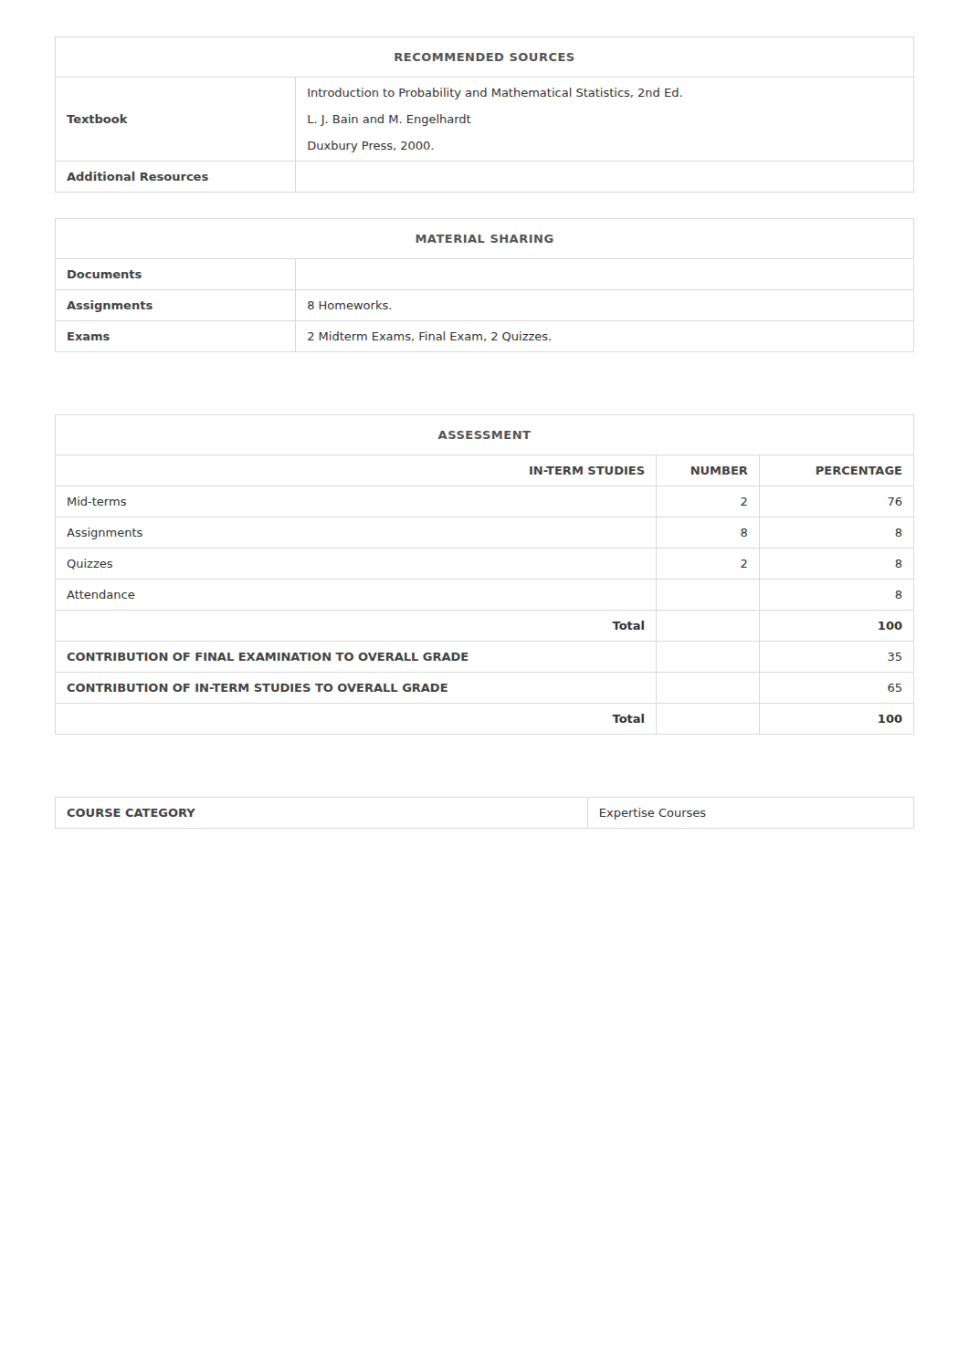| RECOMMENDED SOURCES |
| Textbook | Introduction to Probability and Mathematical Statistics, 2nd Ed. L. J. Bain and M. Engelhardt Duxbury Press, 2000. |
| Additional Resources | |
| MATERIAL SHARING |
| Documents | |
| Assignments | 8 Homeworks. |
| Exams | 2 Midterm Exams, Final Exam, 2 Quizzes. |
| ASSESSMENT |
| IN-TERM STUDIES | NUMBER | PERCENTAGE |
| Mid-terms | 2 | 76 |
| Assignments | 8 | 8 |
| Quizzes | 2 | 8 |
| Attendance | | 8 |
| Total | | 100 |
| CONTRIBUTION OF FINAL EXAMINATION TO OVERALL GRADE | | 35 |
| CONTRIBUTION OF IN-TERM STUDIES TO OVERALL GRADE | | 65 |
| Total | | 100 |
| COURSE CATEGORY | Expertise Courses |